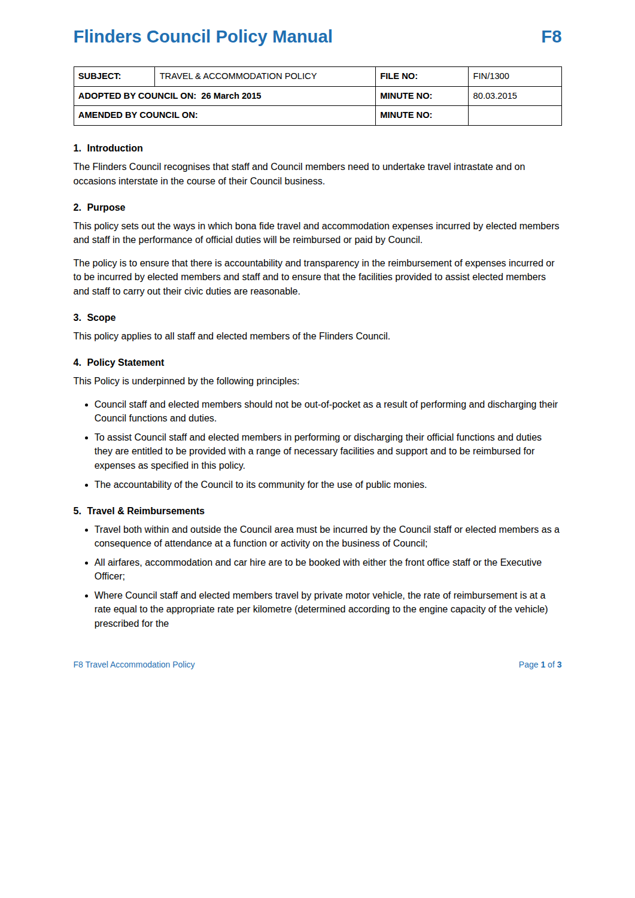Flinders Council Policy Manual F8
| SUBJECT: | TRAVEL & ACCOMMODATION POLICY | FILE NO: | FIN/1300 |
| ADOPTED BY COUNCIL ON: 26 March 2015 | MINUTE NO: | 80.03.2015 |
| AMENDED BY COUNCIL ON: | MINUTE NO: | |
1. Introduction
The Flinders Council recognises that staff and Council members need to undertake travel intrastate and on occasions interstate in the course of their Council business.
2. Purpose
This policy sets out the ways in which bona fide travel and accommodation expenses incurred by elected members and staff in the performance of official duties will be reimbursed or paid by Council.
The policy is to ensure that there is accountability and transparency in the reimbursement of expenses incurred or to be incurred by elected members and staff and to ensure that the facilities provided to assist elected members and staff to carry out their civic duties are reasonable.
3. Scope
This policy applies to all staff and elected members of the Flinders Council.
4. Policy Statement
This Policy is underpinned by the following principles:
Council staff and elected members should not be out-of-pocket as a result of performing and discharging their Council functions and duties.
To assist Council staff and elected members in performing or discharging their official functions and duties they are entitled to be provided with a range of necessary facilities and support and to be reimbursed for expenses as specified in this policy.
The accountability of the Council to its community for the use of public monies.
5. Travel & Reimbursements
Travel both within and outside the Council area must be incurred by the Council staff or elected members as a consequence of attendance at a function or activity on the business of Council;
All airfares, accommodation and car hire are to be booked with either the front office staff or the Executive Officer;
Where Council staff and elected members travel by private motor vehicle, the rate of reimbursement is at a rate equal to the appropriate rate per kilometre (determined according to the engine capacity of the vehicle) prescribed for the
F8 Travel Accommodation Policy Page 1 of 3